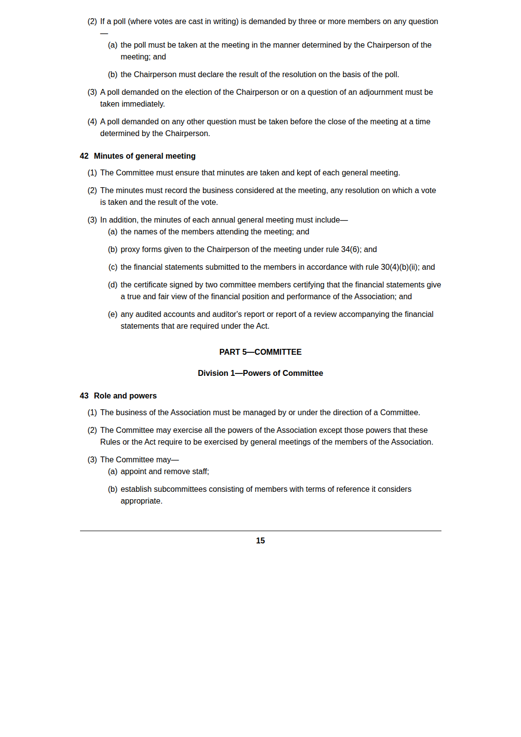(2) If a poll (where votes are cast in writing) is demanded by three or more members on any question—
(a) the poll must be taken at the meeting in the manner determined by the Chairperson of the meeting; and
(b) the Chairperson must declare the result of the resolution on the basis of the poll.
(3) A poll demanded on the election of the Chairperson or on a question of an adjournment must be taken immediately.
(4) A poll demanded on any other question must be taken before the close of the meeting at a time determined by the Chairperson.
42 Minutes of general meeting
(1) The Committee must ensure that minutes are taken and kept of each general meeting.
(2) The minutes must record the business considered at the meeting, any resolution on which a vote is taken and the result of the vote.
(3) In addition, the minutes of each annual general meeting must include—
(a) the names of the members attending the meeting; and
(b) proxy forms given to the Chairperson of the meeting under rule 34(6); and
(c) the financial statements submitted to the members in accordance with rule 30(4)(b)(ii); and
(d) the certificate signed by two committee members certifying that the financial statements give a true and fair view of the financial position and performance of the Association; and
(e) any audited accounts and auditor's report or report of a review accompanying the financial statements that are required under the Act.
PART 5—COMMITTEE
Division 1—Powers of Committee
43 Role and powers
(1) The business of the Association must be managed by or under the direction of a Committee.
(2) The Committee may exercise all the powers of the Association except those powers that these Rules or the Act require to be exercised by general meetings of the members of the Association.
(3) The Committee may—
(a) appoint and remove staff;
(b) establish subcommittees consisting of members with terms of reference it considers appropriate.
15